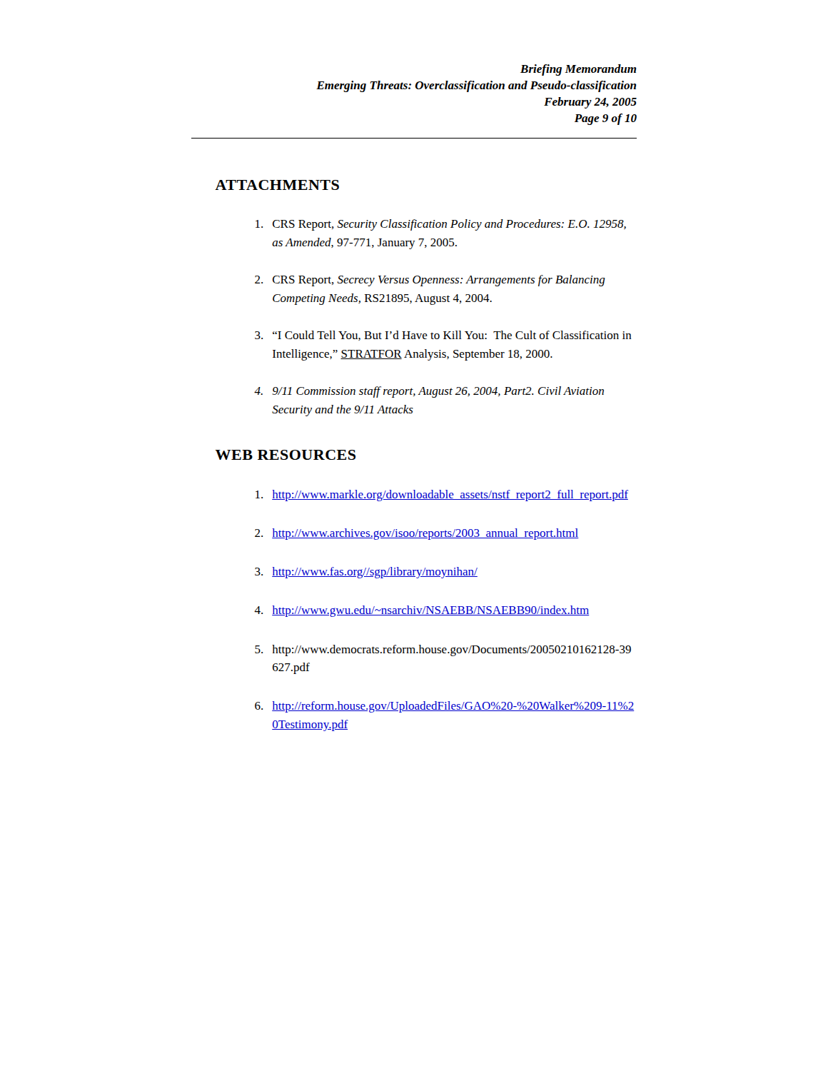Briefing Memorandum
Emerging Threats: Overclassification and Pseudo-classification
February 24, 2005
Page 9 of 10
ATTACHMENTS
CRS Report, Security Classification Policy and Procedures: E.O. 12958, as Amended, 97-771, January 7, 2005.
CRS Report, Secrecy Versus Openness: Arrangements for Balancing Competing Needs, RS21895, August 4, 2004.
“I Could Tell You, But I’d Have to Kill You: The Cult of Classification in Intelligence,” STRATFOR Analysis, September 18, 2000.
9/11 Commission staff report, August 26, 2004, Part2. Civil Aviation Security and the 9/11 Attacks
WEB RESOURCES
http://www.markle.org/downloadable_assets/nstf_report2_full_report.pdf
http://www.archives.gov/isoo/reports/2003_annual_report.html
http://www.fas.org//sgp/library/moynihan/
http://www.gwu.edu/~nsarchiv/NSAEBB/NSAEBB90/index.htm
http://www.democrats.reform.house.gov/Documents/20050210162128-39627.pdf
http://reform.house.gov/UploadedFiles/GAO%20-%20Walker%209-11%20Testimony.pdf